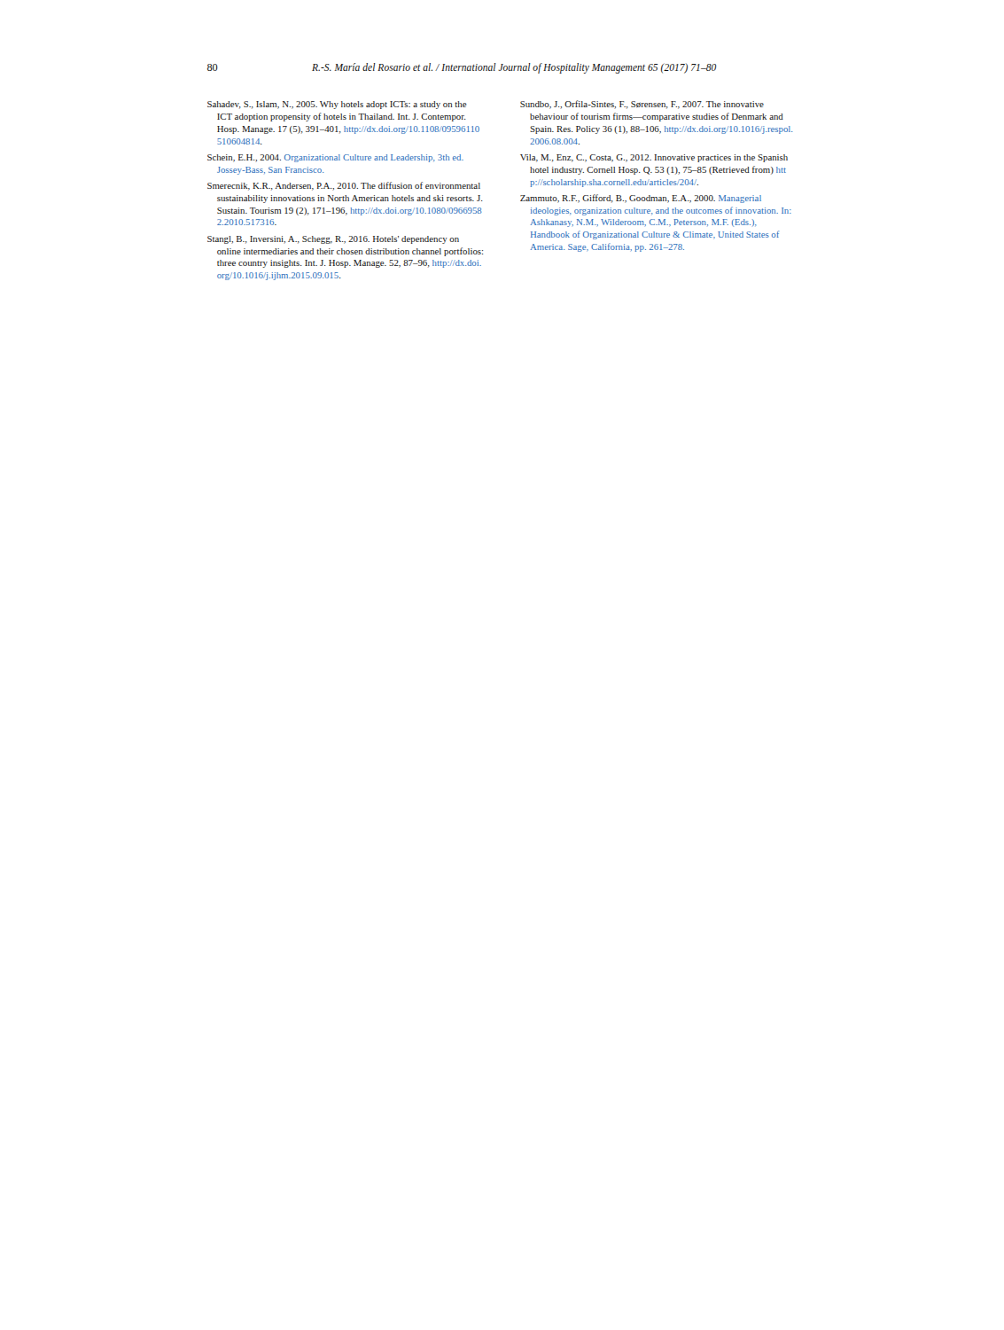80 R.-S. María del Rosario et al. / International Journal of Hospitality Management 65 (2017) 71–80
Sahadev, S., Islam, N., 2005. Why hotels adopt ICTs: a study on the ICT adoption propensity of hotels in Thailand. Int. J. Contempor. Hosp. Manage. 17 (5), 391–401, http://dx.doi.org/10.1108/09596110510604814.
Schein, E.H., 2004. Organizational Culture and Leadership, 3th ed. Jossey-Bass, San Francisco.
Smerecnik, K.R., Andersen, P.A., 2010. The diffusion of environmental sustainability innovations in North American hotels and ski resorts. J. Sustain. Tourism 19 (2), 171–196, http://dx.doi.org/10.1080/09669582.2010.517316.
Stangl, B., Inversini, A., Schegg, R., 2016. Hotels' dependency on online intermediaries and their chosen distribution channel portfolios: three country insights. Int. J. Hosp. Manage. 52, 87–96, http://dx.doi.org/10.1016/j.ijhm.2015.09.015.
Sundbo, J., Orfila-Sintes, F., Sørensen, F., 2007. The innovative behaviour of tourism firms—comparative studies of Denmark and Spain. Res. Policy 36 (1), 88–106, http://dx.doi.org/10.1016/j.respol.2006.08.004.
Vila, M., Enz, C., Costa, G., 2012. Innovative practices in the Spanish hotel industry. Cornell Hosp. Q. 53 (1), 75–85 (Retrieved from) http://scholarship.sha.cornell.edu/articles/204/.
Zammuto, R.F., Gifford, B., Goodman, E.A., 2000. Managerial ideologies, organization culture, and the outcomes of innovation. In: Ashkanasy, N.M., Wilderoom, C.M., Peterson, M.F. (Eds.), Handbook of Organizational Culture & Climate, United States of America. Sage, California, pp. 261–278.